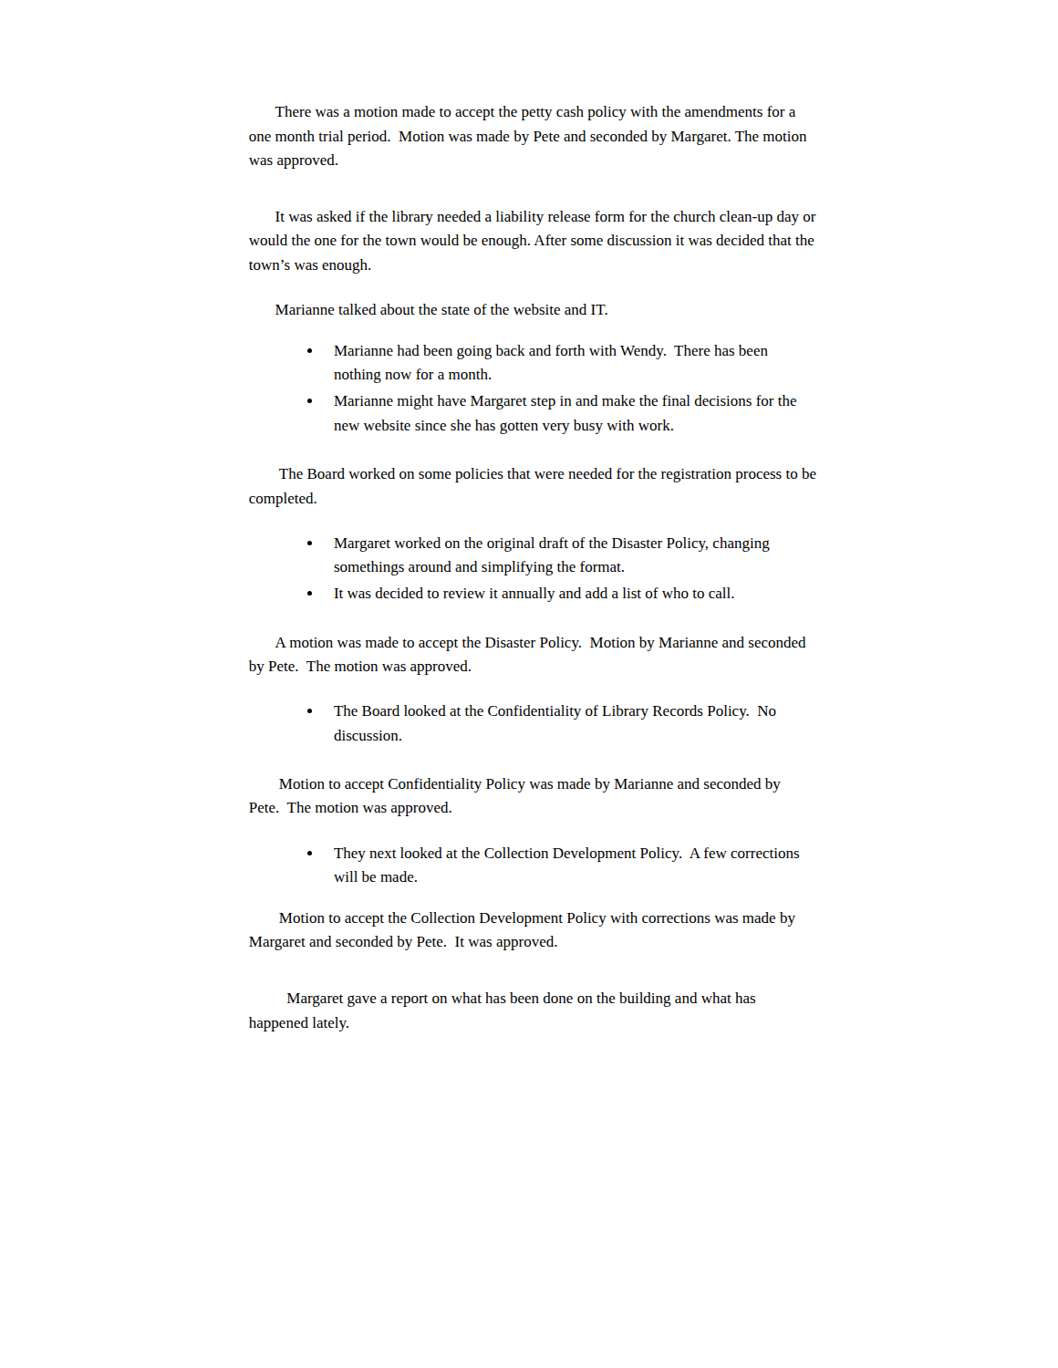There was a motion made to accept the petty cash policy with the amendments for a one month trial period. Motion was made by Pete and seconded by Margaret. The motion was approved.
It was asked if the library needed a liability release form for the church clean-up day or would the one for the town would be enough. After some discussion it was decided that the town’s was enough.
Marianne talked about the state of the website and IT.
Marianne had been going back and forth with Wendy. There has been nothing now for a month.
Marianne might have Margaret step in and make the final decisions for the new website since she has gotten very busy with work.
The Board worked on some policies that were needed for the registration process to be completed.
Margaret worked on the original draft of the Disaster Policy, changing somethings around and simplifying the format.
It was decided to review it annually and add a list of who to call.
A motion was made to accept the Disaster Policy. Motion by Marianne and seconded by Pete. The motion was approved.
The Board looked at the Confidentiality of Library Records Policy. No discussion.
Motion to accept Confidentiality Policy was made by Marianne and seconded by Pete. The motion was approved.
They next looked at the Collection Development Policy. A few corrections will be made.
Motion to accept the Collection Development Policy with corrections was made by Margaret and seconded by Pete. It was approved.
Margaret gave a report on what has been done on the building and what has happened lately.